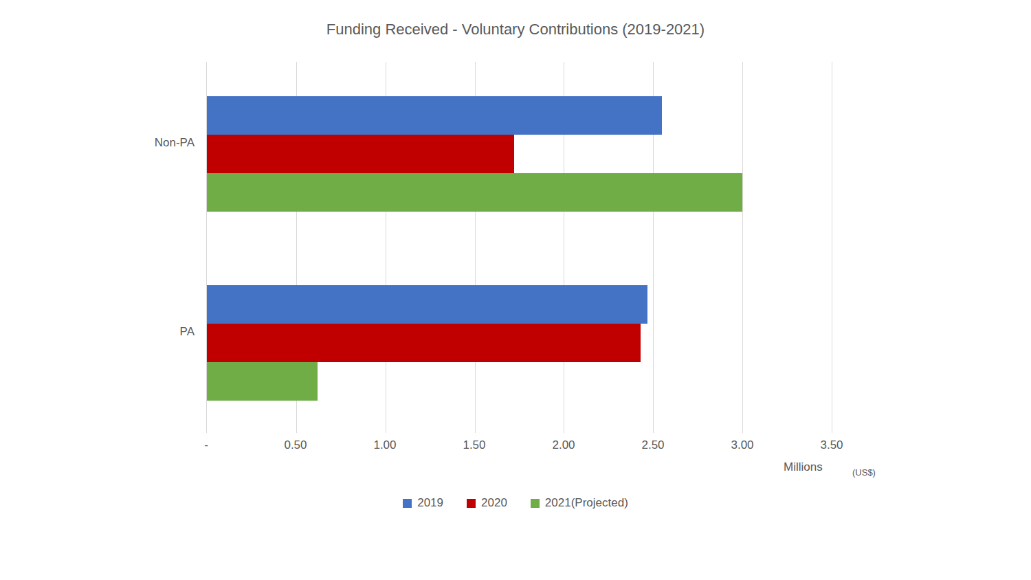Funding Received - Voluntary Contributions (2019-2021)
Non-PA
PA
-
0.50
1.00
1.50
2.00
2.50
3.00
3.50
Millions (US$)
2019 2020 2021(Projected)